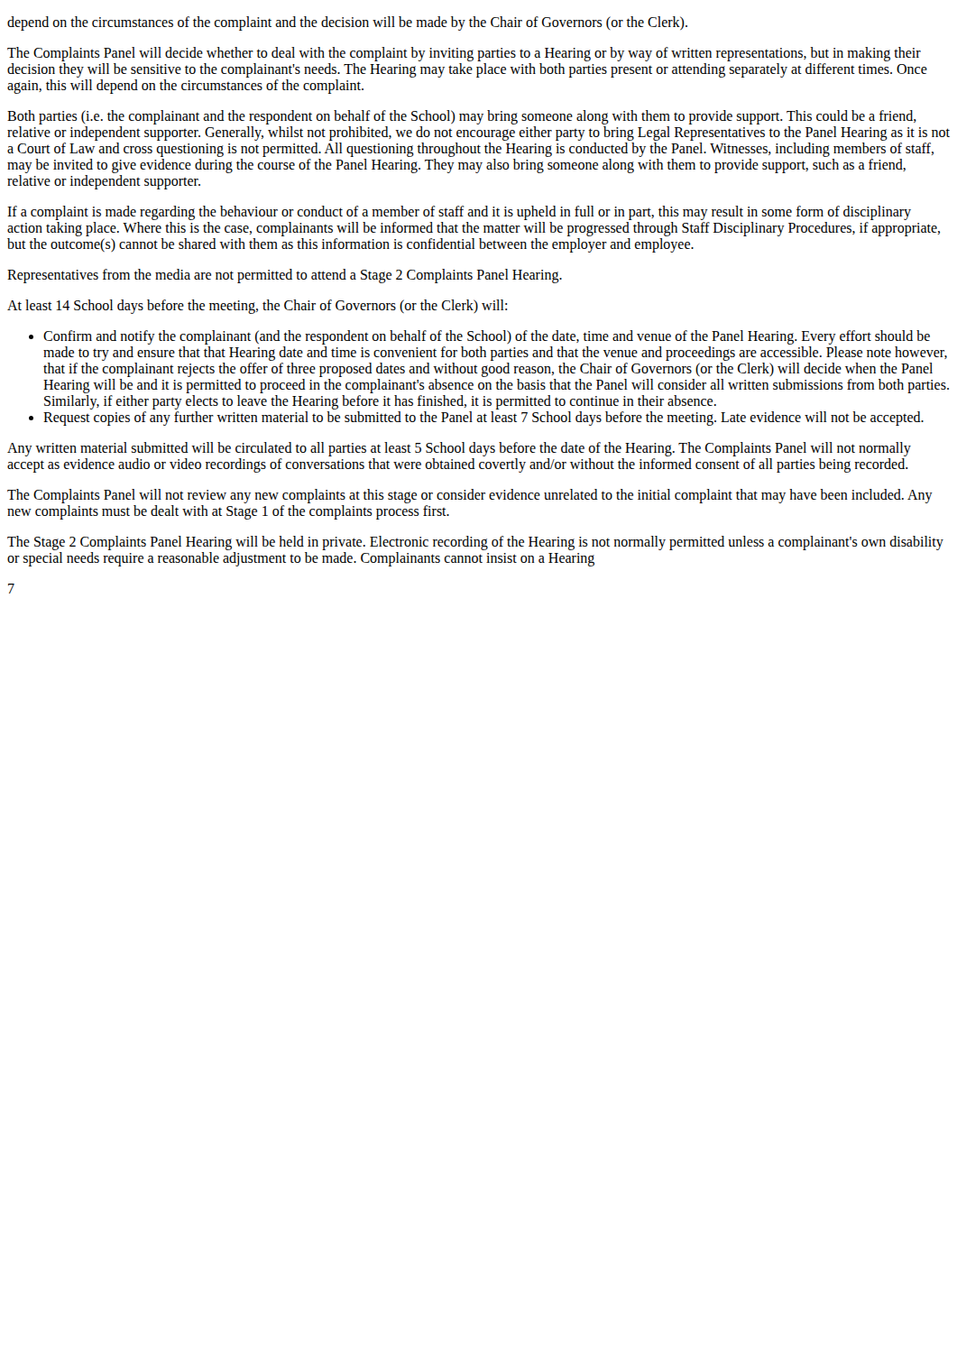depend on the circumstances of the complaint and the decision will be made by the Chair of Governors (or the Clerk).
The Complaints Panel will decide whether to deal with the complaint by inviting parties to a Hearing or by way of written representations, but in making their decision they will be sensitive to the complainant's needs. The Hearing may take place with both parties present or attending separately at different times. Once again, this will depend on the circumstances of the complaint.
Both parties (i.e. the complainant and the respondent on behalf of the School) may bring someone along with them to provide support. This could be a friend, relative or independent supporter. Generally, whilst not prohibited, we do not encourage either party to bring Legal Representatives to the Panel Hearing as it is not a Court of Law and cross questioning is not permitted. All questioning throughout the Hearing is conducted by the Panel. Witnesses, including members of staff, may be invited to give evidence during the course of the Panel Hearing. They may also bring someone along with them to provide support, such as a friend, relative or independent supporter.
If a complaint is made regarding the behaviour or conduct of a member of staff and it is upheld in full or in part, this may result in some form of disciplinary action taking place. Where this is the case, complainants will be informed that the matter will be progressed through Staff Disciplinary Procedures, if appropriate, but the outcome(s) cannot be shared with them as this information is confidential between the employer and employee.
Representatives from the media are not permitted to attend a Stage 2 Complaints Panel Hearing.
At least 14 School days before the meeting, the Chair of Governors (or the Clerk) will:
Confirm and notify the complainant (and the respondent on behalf of the School) of the date, time and venue of the Panel Hearing. Every effort should be made to try and ensure that that Hearing date and time is convenient for both parties and that the venue and proceedings are accessible. Please note however, that if the complainant rejects the offer of three proposed dates and without good reason, the Chair of Governors (or the Clerk) will decide when the Panel Hearing will be and it is permitted to proceed in the complainant's absence on the basis that the Panel will consider all written submissions from both parties. Similarly, if either party elects to leave the Hearing before it has finished, it is permitted to continue in their absence.
Request copies of any further written material to be submitted to the Panel at least 7 School days before the meeting. Late evidence will not be accepted.
Any written material submitted will be circulated to all parties at least 5 School days before the date of the Hearing. The Complaints Panel will not normally accept as evidence audio or video recordings of conversations that were obtained covertly and/or without the informed consent of all parties being recorded.
The Complaints Panel will not review any new complaints at this stage or consider evidence unrelated to the initial complaint that may have been included. Any new complaints must be dealt with at Stage 1 of the complaints process first.
The Stage 2 Complaints Panel Hearing will be held in private. Electronic recording of the Hearing is not normally permitted unless a complainant's own disability or special needs require a reasonable adjustment to be made. Complainants cannot insist on a Hearing
7